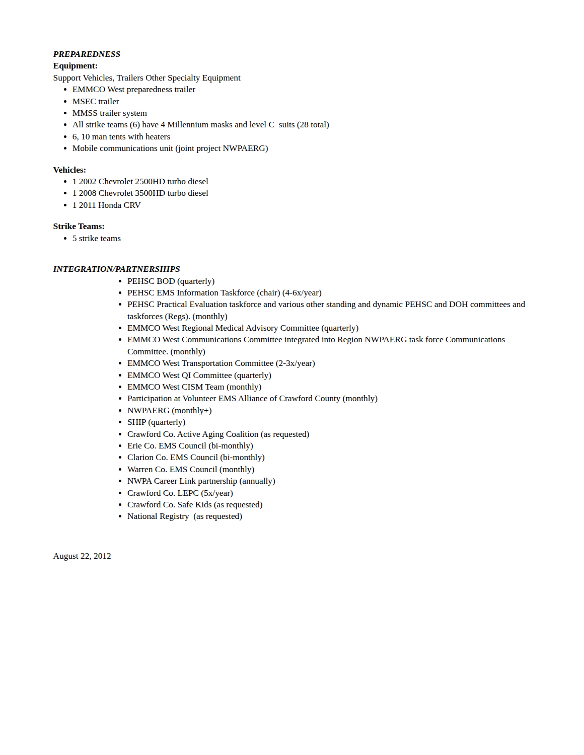PREPAREDNESS
Equipment:
Support Vehicles, Trailers Other Specialty Equipment
EMMCO West preparedness trailer
MSEC trailer
MMSS trailer system
All strike teams (6) have 4 Millennium masks and level C suits (28 total)
6, 10 man tents with heaters
Mobile communications unit (joint project NWPAERG)
Vehicles:
1 2002 Chevrolet 2500HD turbo diesel
1 2008 Chevrolet 3500HD turbo diesel
1 2011 Honda CRV
Strike Teams:
5 strike teams
INTEGRATION/PARTNERSHIPS
PEHSC BOD (quarterly)
PEHSC EMS Information Taskforce (chair) (4-6x/year)
PEHSC Practical Evaluation taskforce and various other standing and dynamic PEHSC and DOH committees and taskforces (Regs). (monthly)
EMMCO West Regional Medical Advisory Committee (quarterly)
EMMCO West Communications Committee integrated into Region NWPAERG task force Communications Committee. (monthly)
EMMCO West Transportation Committee (2-3x/year)
EMMCO West QI Committee (quarterly)
EMMCO West CISM Team (monthly)
Participation at Volunteer EMS Alliance of Crawford County (monthly)
NWPAERG (monthly+)
SHIP (quarterly)
Crawford Co. Active Aging Coalition (as requested)
Erie Co. EMS Council (bi-monthly)
Clarion Co. EMS Council (bi-monthly)
Warren Co. EMS Council (monthly)
NWPA Career Link partnership (annually)
Crawford Co. LEPC (5x/year)
Crawford Co. Safe Kids (as requested)
National Registry (as requested)
August 22, 2012